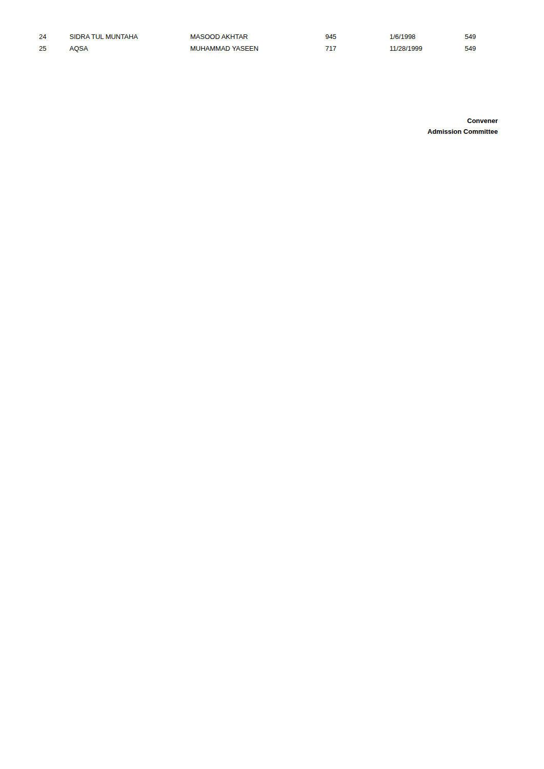| 24 | SIDRA TUL MUNTAHA | MASOOD AKHTAR | 945 | 1/6/1998 | 549 |
| 25 | AQSA | MUHAMMAD YASEEN | 717 | 11/28/1999 | 549 |
Convener
Admission Committee